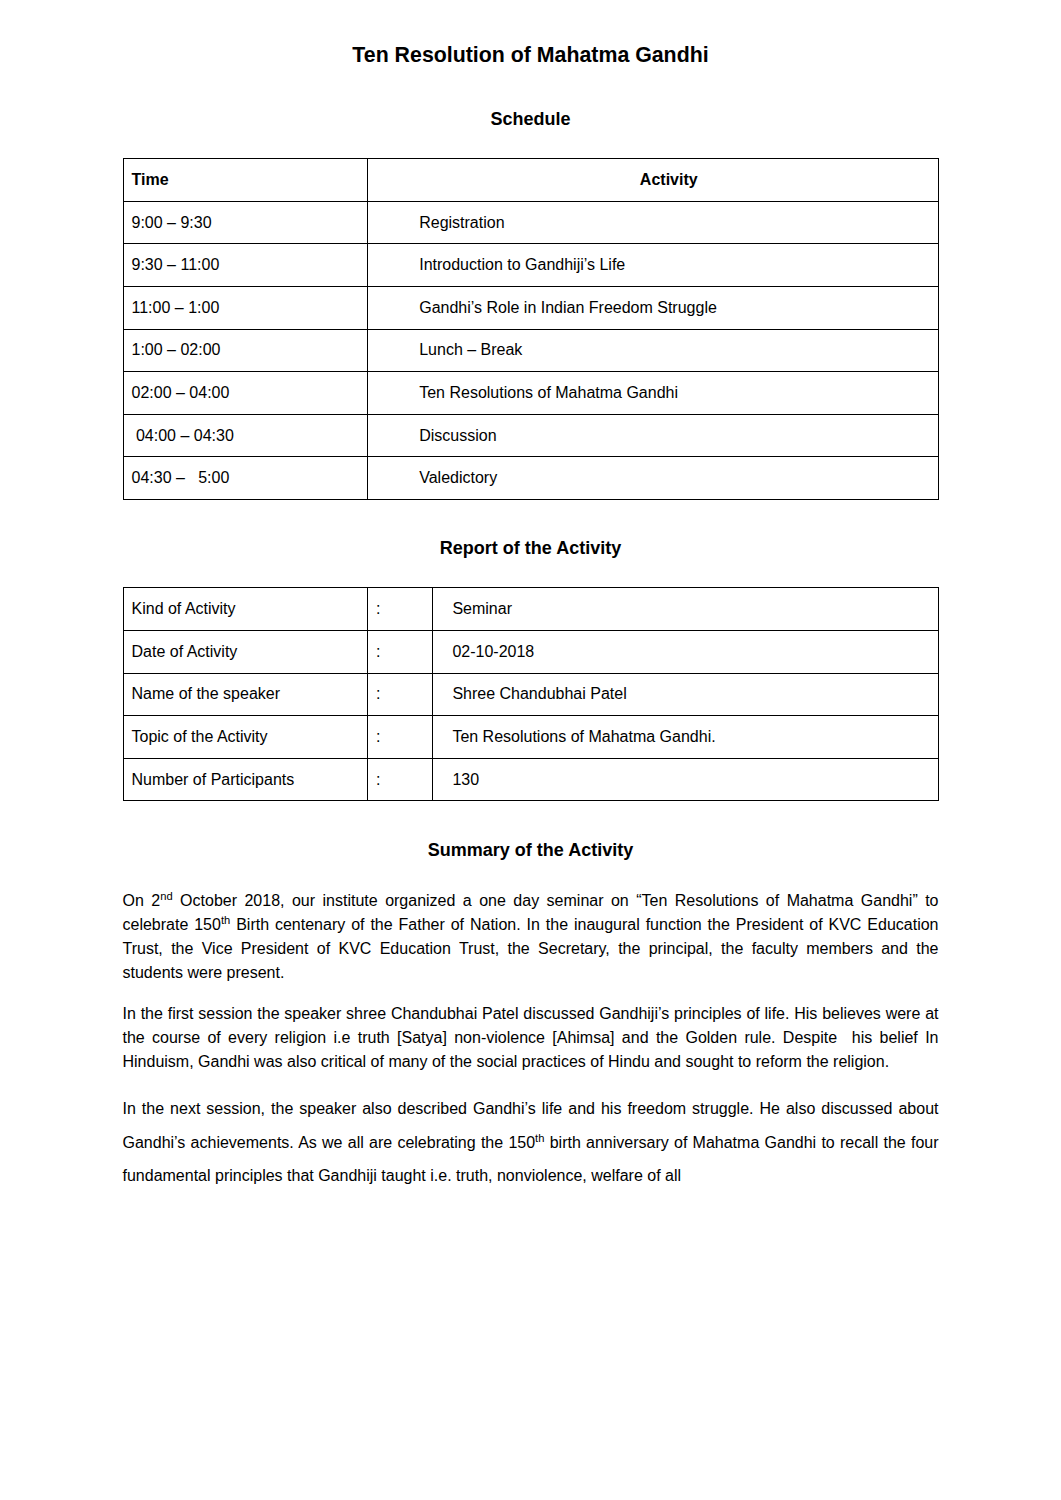Ten Resolution of Mahatma Gandhi
Schedule
| Time | Activity |
| --- | --- |
| 9:00 – 9:30 | Registration |
| 9:30 – 11:00 | Introduction to Gandhiji’s Life |
| 11:00 – 1:00 | Gandhi’s Role in Indian Freedom Struggle |
| 1:00 – 02:00 | Lunch – Break |
| 02:00 – 04:00 | Ten Resolutions of Mahatma Gandhi |
| 04:00 – 04:30 | Discussion |
| 04:30 – 5:00 | Valedictory |
Report of the Activity
| Kind of Activity | : | Seminar |
| Date of Activity | : | 02-10-2018 |
| Name of the speaker | : | Shree Chandubhai Patel |
| Topic of the Activity | : | Ten Resolutions of Mahatma Gandhi. |
| Number of Participants | : | 130 |
Summary of the Activity
On 2nd October 2018, our institute organized a one day seminar on “Ten Resolutions of Mahatma Gandhi” to celebrate 150th Birth centenary of the Father of Nation. In the inaugural function the President of KVC Education Trust, the Vice President of KVC Education Trust, the Secretary, the principal, the faculty members and the students were present.
In the first session the speaker shree Chandubhai Patel discussed Gandhiji’s principles of life. His believes were at the course of every religion i.e truth [Satya] non-violence [Ahimsa] and the Golden rule. Despite his belief In Hinduism, Gandhi was also critical of many of the social practices of Hindu and sought to reform the religion.
In the next session, the speaker also described Gandhi’s life and his freedom struggle. He also discussed about Gandhi’s achievements. As we all are celebrating the 150th birth anniversary of Mahatma Gandhi to recall the four fundamental principles that Gandhiji taught i.e. truth, nonviolence, welfare of all